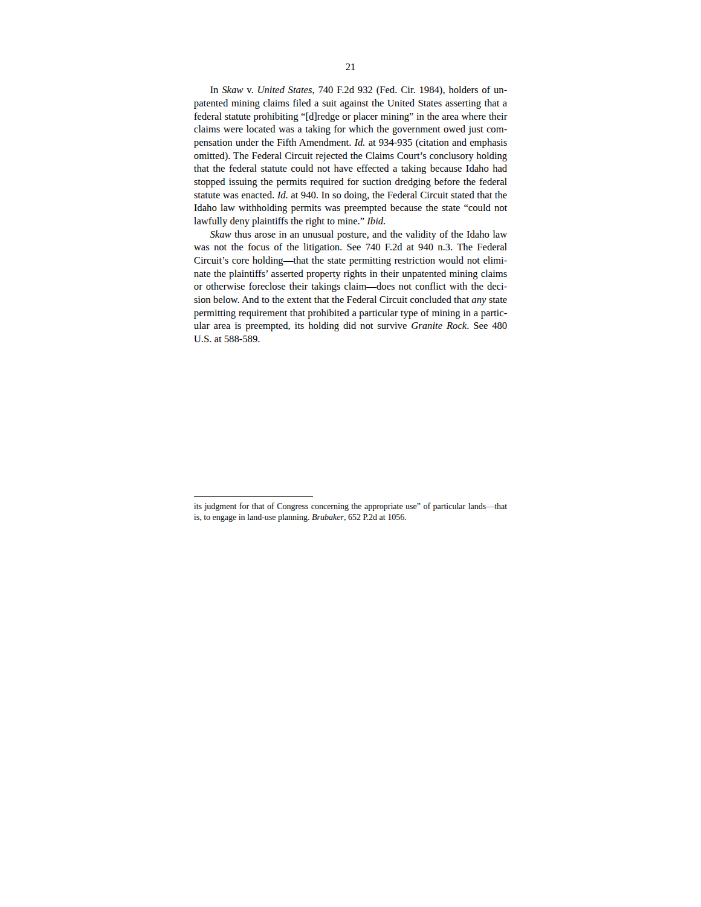21
In Skaw v. United States, 740 F.2d 932 (Fed. Cir. 1984), holders of unpatented mining claims filed a suit against the United States asserting that a federal statute prohibiting “[d]redge or placer mining” in the area where their claims were located was a taking for which the government owed just compensation under the Fifth Amendment. Id. at 934-935 (citation and emphasis omitted). The Federal Circuit rejected the Claims Court’s conclusory holding that the federal statute could not have effected a taking because Idaho had stopped issuing the permits required for suction dredging before the federal statute was enacted. Id. at 940. In so doing, the Federal Circuit stated that the Idaho law withholding permits was preempted because the state “could not lawfully deny plaintiffs the right to mine.” Ibid.
Skaw thus arose in an unusual posture, and the validity of the Idaho law was not the focus of the litigation. See 740 F.2d at 940 n.3. The Federal Circuit’s core holding—that the state permitting restriction would not eliminate the plaintiffs’ asserted property rights in their unpatented mining claims or otherwise foreclose their takings claim—does not conflict with the decision below. And to the extent that the Federal Circuit concluded that any state permitting requirement that prohibited a particular type of mining in a particular area is preempted, its holding did not survive Granite Rock. See 480 U.S. at 588-589.
its judgment for that of Congress concerning the appropriate use” of particular lands—that is, to engage in land-use planning. Brubaker, 652 P.2d at 1056.